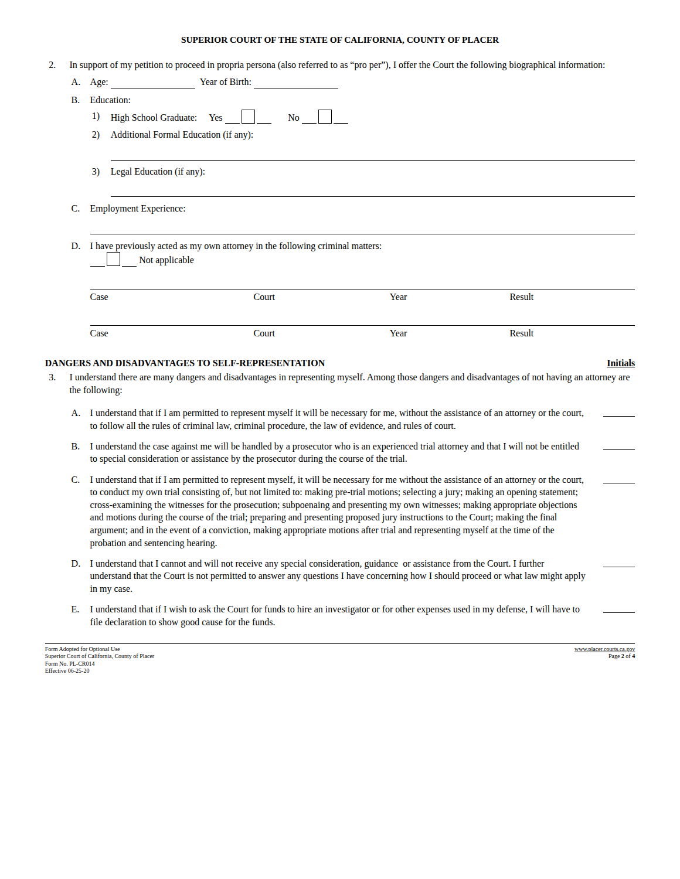SUPERIOR COURT OF THE STATE OF CALIFORNIA, COUNTY OF PLACER
2. In support of my petition to proceed in propria persona (also referred to as “pro per”), I offer the Court the following biographical information:
A. Age: Year of Birth:
B. Education:
1) High School Graduate: Yes No
2) Additional Formal Education (if any):
3) Legal Education (if any):
C. Employment Experience:
D. I have previously acted as my own attorney in the following criminal matters:
Not applicable
| Case | Court | Year | Result |
| Case | Court | Year | Result |
DANGERS AND DISADVANTAGES TO SELF-REPRESENTATION
Initials
3. I understand there are many dangers and disadvantages in representing myself. Among those dangers and disadvantages of not having an attorney are the following:
A.
I understand that if I am permitted to represent myself it will be necessary for me, without the assistance of an attorney or the court, to follow all the rules of criminal law, criminal procedure, the law of evidence, and rules of court.
B.
I understand the case against me will be handled by a prosecutor who is an experienced trial attorney and that I will not be entitled to special consideration or assistance by the prosecutor during the course of the trial.
C.
I understand that if I am permitted to represent myself, it will be necessary for me without the assistance of an attorney or the court, to conduct my own trial consisting of, but not limited to: making pre-trial motions; selecting a jury; making an opening statement; cross-examining the witnesses for the prosecution; subpoenaing and presenting my own witnesses; making appropriate objections and motions during the course of the trial; preparing and presenting proposed jury instructions to the Court; making the final argument; and in the event of a conviction, making appropriate motions after trial and representing myself at the time of the probation and sentencing hearing.
D.
I understand that I cannot and will not receive any special consideration, guidance or assistance from the Court. I further understand that the Court is not permitted to answer any questions I have concerning how I should proceed or what law might apply in my case.
E.
I understand that if I wish to ask the Court for funds to hire an investigator or for other expenses used in my defense, I will have to file declaration to show good cause for the funds.
Form Adopted for Optional Use
Superior Court of California, County of Placer
Form No. PL-CR014
Effective 06-25-20
www.placer.courts.ca.gov
Page 2 of 4